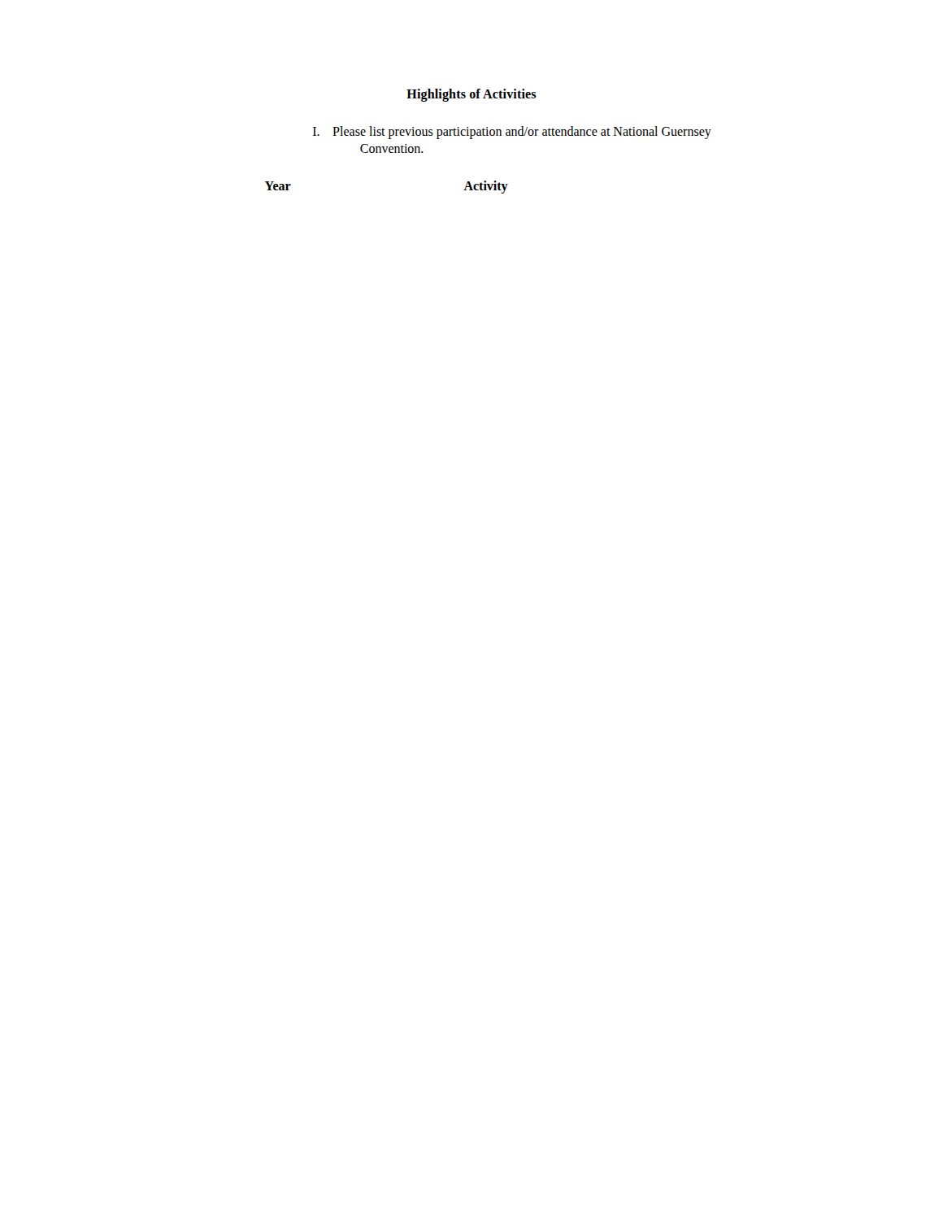Highlights of Activities
Please list previous participation and/or attendance at National Guernsey Convention.
Year Activity